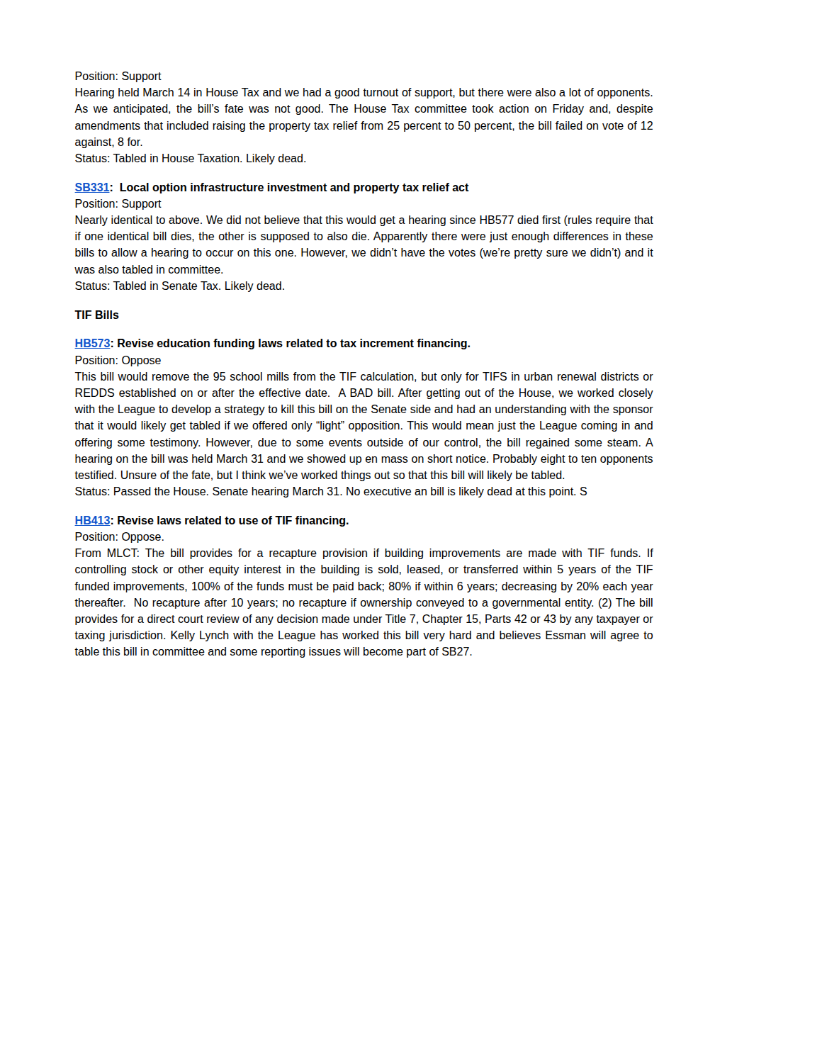Position: Support
Hearing held March 14 in House Tax and we had a good turnout of support, but there were also a lot of opponents. As we anticipated, the bill’s fate was not good. The House Tax committee took action on Friday and, despite amendments that included raising the property tax relief from 25 percent to 50 percent, the bill failed on vote of 12 against, 8 for.
Status: Tabled in House Taxation. Likely dead.
SB331: Local option infrastructure investment and property tax relief act
Position: Support
Nearly identical to above. We did not believe that this would get a hearing since HB577 died first (rules require that if one identical bill dies, the other is supposed to also die. Apparently there were just enough differences in these bills to allow a hearing to occur on this one. However, we didn’t have the votes (we’re pretty sure we didn’t) and it was also tabled in committee.
Status: Tabled in Senate Tax. Likely dead.
TIF Bills
HB573: Revise education funding laws related to tax increment financing.
Position: Oppose
This bill would remove the 95 school mills from the TIF calculation, but only for TIFS in urban renewal districts or REDDS established on or after the effective date. A BAD bill. After getting out of the House, we worked closely with the League to develop a strategy to kill this bill on the Senate side and had an understanding with the sponsor that it would likely get tabled if we offered only “light” opposition. This would mean just the League coming in and offering some testimony. However, due to some events outside of our control, the bill regained some steam. A hearing on the bill was held March 31 and we showed up en mass on short notice. Probably eight to ten opponents testified. Unsure of the fate, but I think we’ve worked things out so that this bill will likely be tabled.
Status: Passed the House. Senate hearing March 31. No executive an bill is likely dead at this point. S
HB413: Revise laws related to use of TIF financing.
Position: Oppose.
From MLCT: The bill provides for a recapture provision if building improvements are made with TIF funds. If controlling stock or other equity interest in the building is sold, leased, or transferred within 5 years of the TIF funded improvements, 100% of the funds must be paid back; 80% if within 6 years; decreasing by 20% each year thereafter. No recapture after 10 years; no recapture if ownership conveyed to a governmental entity. (2) The bill provides for a direct court review of any decision made under Title 7, Chapter 15, Parts 42 or 43 by any taxpayer or taxing jurisdiction. Kelly Lynch with the League has worked this bill very hard and believes Essman will agree to table this bill in committee and some reporting issues will become part of SB27.